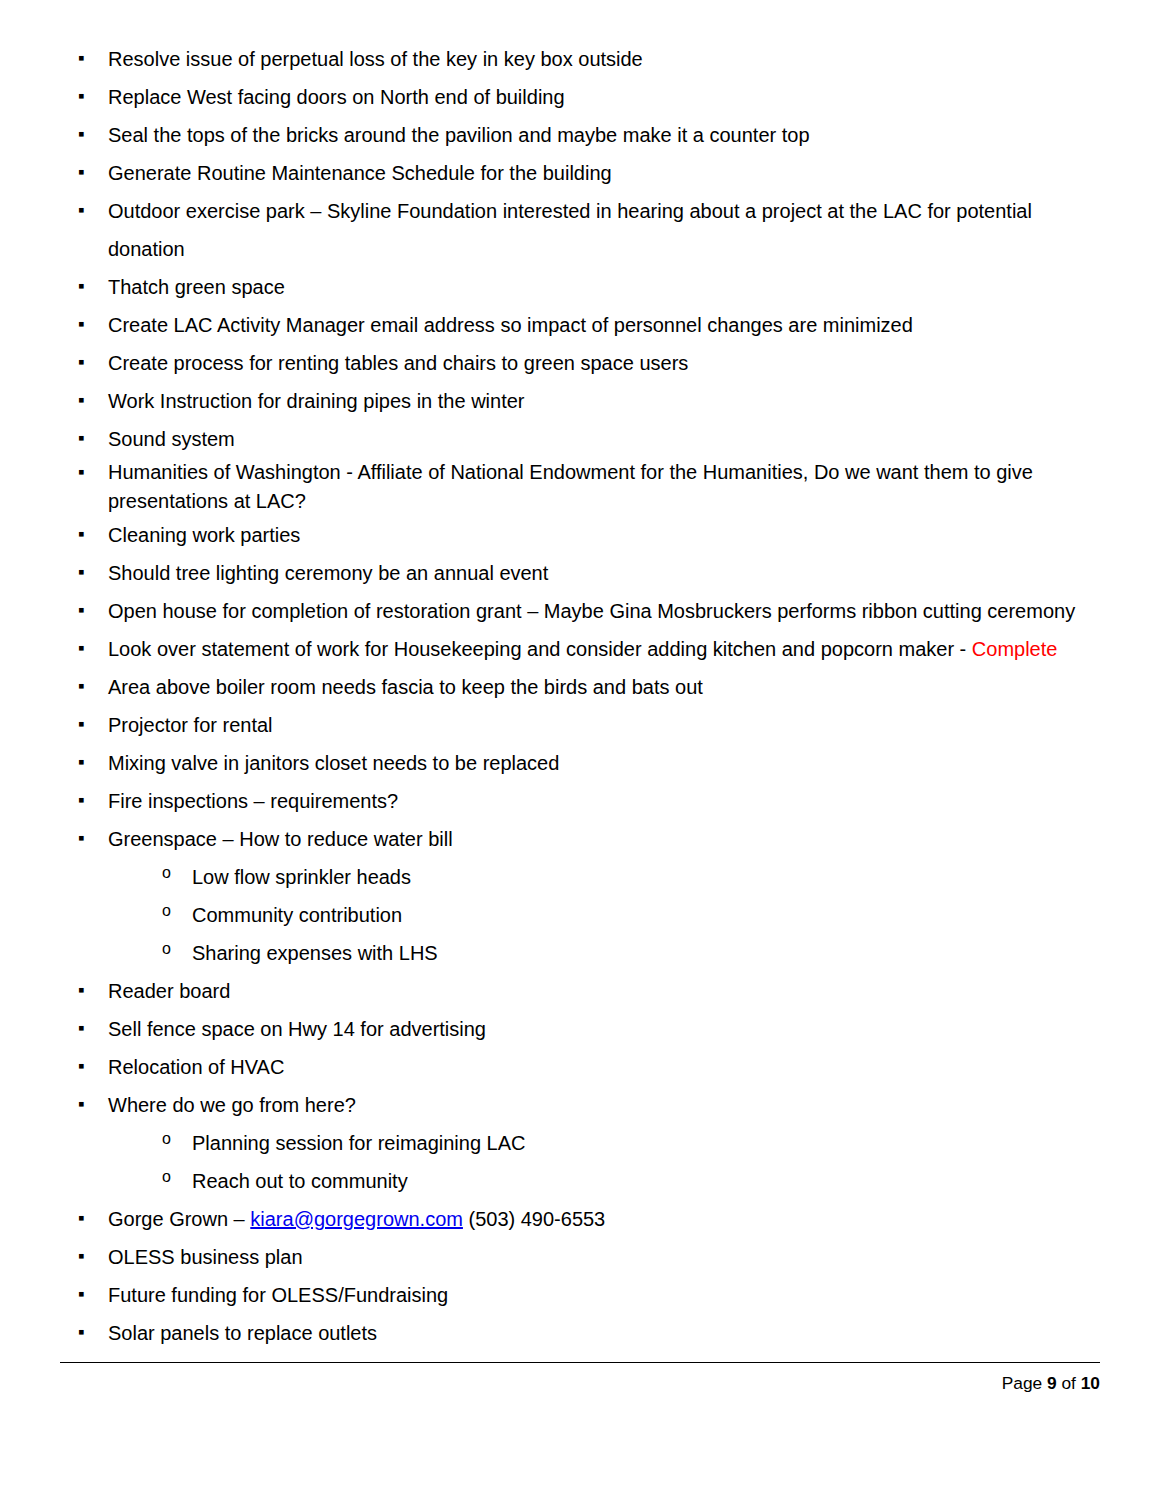Resolve issue of perpetual loss of the key in key box outside
Replace West facing doors on North end of building
Seal the tops of the bricks around the pavilion and maybe make it a counter top
Generate Routine Maintenance Schedule for the building
Outdoor exercise park – Skyline Foundation interested in hearing about a project at the LAC for potential donation
Thatch green space
Create LAC Activity Manager email address so impact of personnel changes are minimized
Create process for renting tables and chairs to green space users
Work Instruction for draining pipes in the winter
Sound system
Humanities of Washington - Affiliate of National Endowment for the Humanities, Do we want them to give presentations at LAC?
Cleaning work parties
Should tree lighting ceremony be an annual event
Open house for completion of restoration grant – Maybe Gina Mosbruckers performs ribbon cutting ceremony
Look over statement of work for Housekeeping and consider adding kitchen and popcorn maker - Complete
Area above boiler room needs fascia to keep the birds and bats out
Projector for rental
Mixing valve in janitors closet needs to be replaced
Fire inspections – requirements?
Greenspace – How to reduce water bill
Low flow sprinkler heads
Community contribution
Sharing expenses with LHS
Reader board
Sell fence space on Hwy 14 for advertising
Relocation of HVAC
Where do we go from here?
Planning session for reimagining LAC
Reach out to community
Gorge Grown – kiara@gorgegrown.com (503) 490-6553
OLESS business plan
Future funding for OLESS/Fundraising
Solar panels to replace outlets
Page 9 of 10